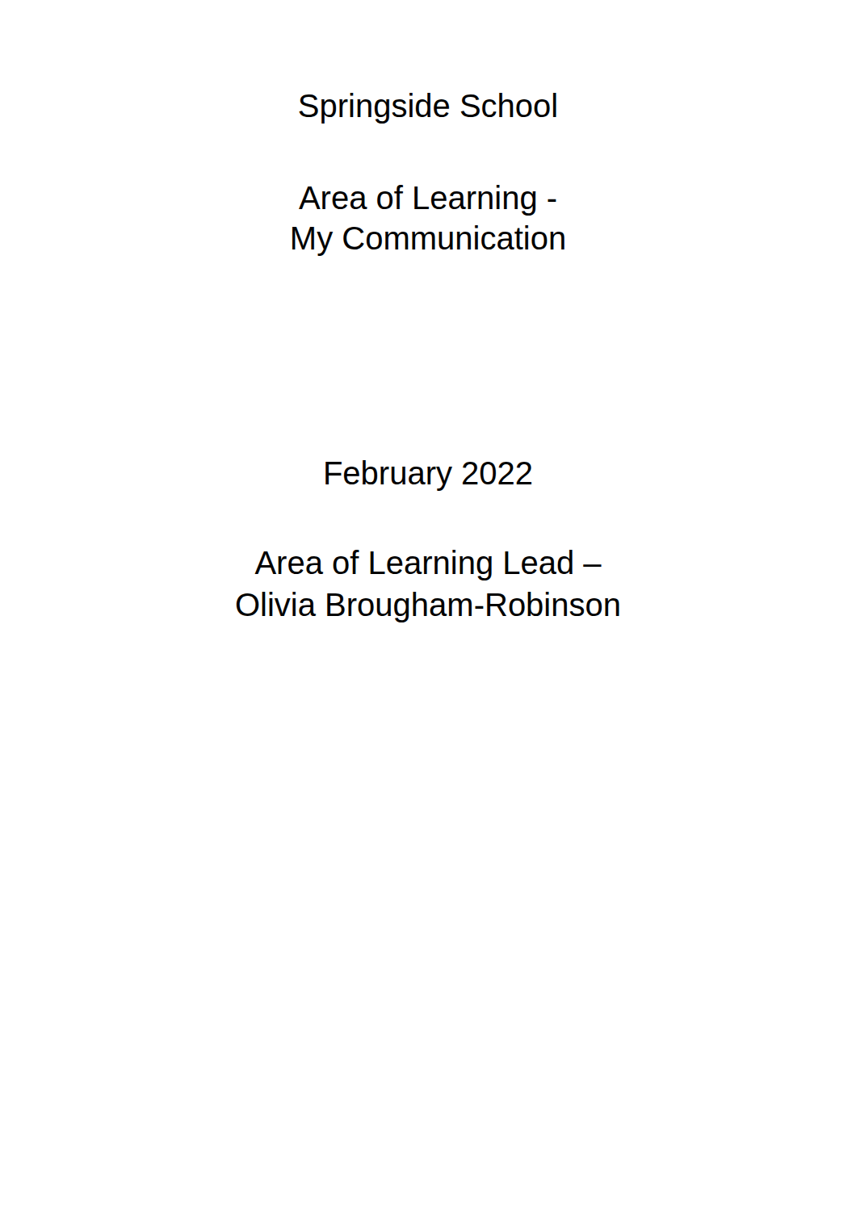Springside School
Area of Learning -
My Communication
February 2022
Area of Learning Lead –
Olivia Brougham-Robinson